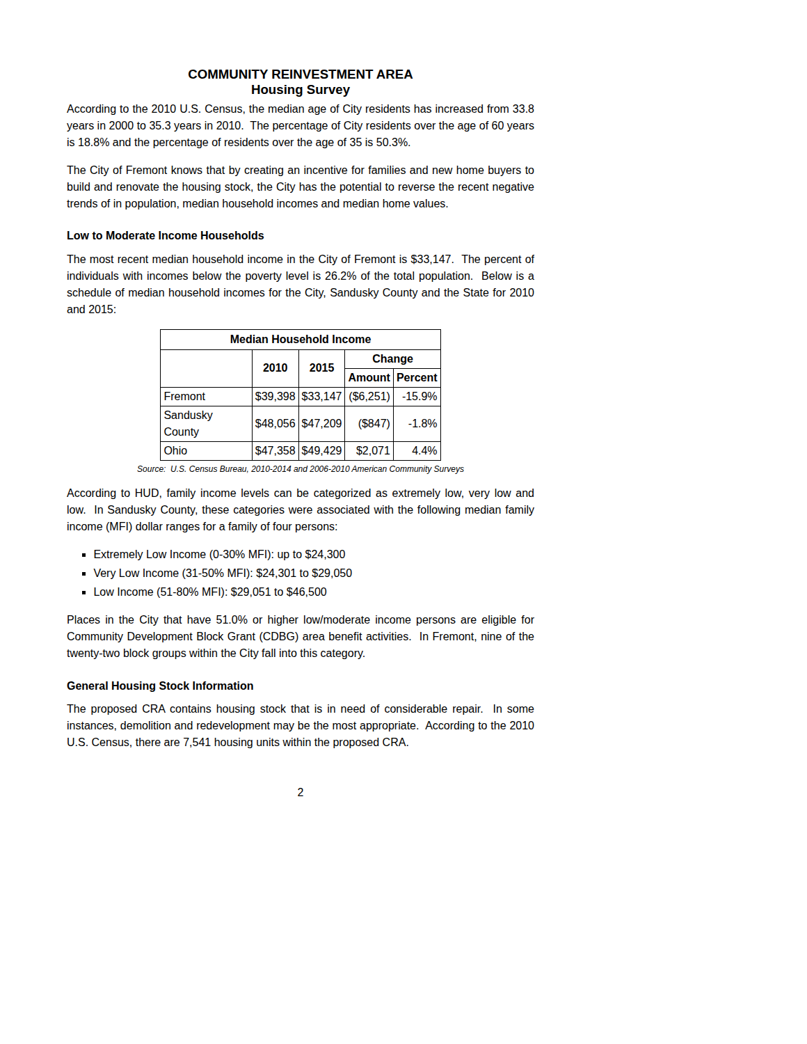COMMUNITY REINVESTMENT AREAHousing Survey
According to the 2010 U.S. Census, the median age of City residents has increased from 33.8 years in 2000 to 35.3 years in 2010. The percentage of City residents over the age of 60 years is 18.8% and the percentage of residents over the age of 35 is 50.3%.
The City of Fremont knows that by creating an incentive for families and new home buyers to build and renovate the housing stock, the City has the potential to reverse the recent negative trends of in population, median household incomes and median home values.
Low to Moderate Income Households
The most recent median household income in the City of Fremont is $33,147. The percent of individuals with incomes below the poverty level is 26.2% of the total population. Below is a schedule of median household incomes for the City, Sandusky County and the State for 2010 and 2015:
Median Household Income
| | 2010 | 2015 | Change |
| --- | --- | --- | --- |
| Amount | Percent |
| Fremont | $39,398 | $33,147 | ($6,251) | -15.9% |
| Sandusky County | $48,056 | $47,209 | ($847) | -1.8% |
| Ohio | $47,358 | $49,429 | $2,071 | 4.4% |
Source: U.S. Census Bureau, 2010-2014 and 2006-2010 American Community Surveys
According to HUD, family income levels can be categorized as extremely low, very low and low. In Sandusky County, these categories were associated with the following median family income (MFI) dollar ranges for a family of four persons:
Extremely Low Income (0-30% MFI): up to $24,300
Very Low Income (31-50% MFI): $24,301 to $29,050
Low Income (51-80% MFI): $29,051 to $46,500
Places in the City that have 51.0% or higher low/moderate income persons are eligible for Community Development Block Grant (CDBG) area benefit activities. In Fremont, nine of the twenty-two block groups within the City fall into this category.
General Housing Stock Information
The proposed CRA contains housing stock that is in need of considerable repair. In some instances, demolition and redevelopment may be the most appropriate. According to the 2010 U.S. Census, there are 7,541 housing units within the proposed CRA.
2